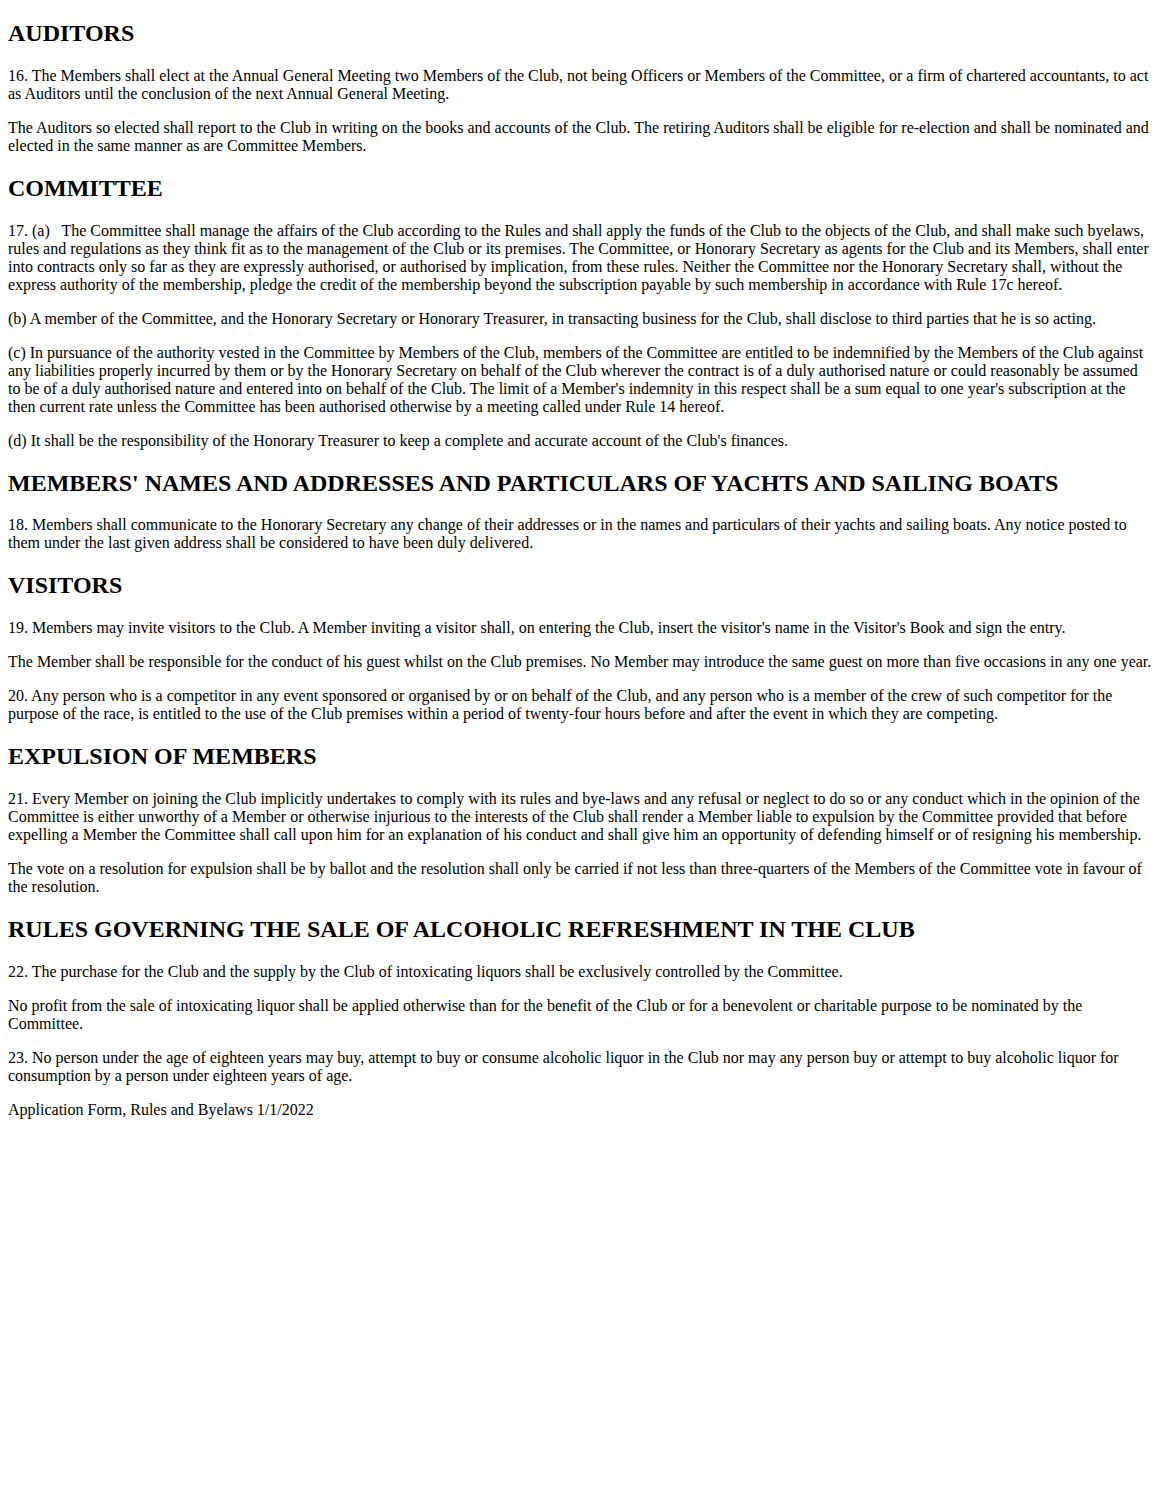AUDITORS
16. The Members shall elect at the Annual General Meeting two Members of the Club, not being Officers or Members of the Committee, or a firm of chartered accountants, to act as Auditors until the conclusion of the next Annual General Meeting.
The Auditors so elected shall report to the Club in writing on the books and accounts of the Club. The retiring Auditors shall be eligible for re-election and shall be nominated and elected in the same manner as are Committee Members.
COMMITTEE
17. (a) The Committee shall manage the affairs of the Club according to the Rules and shall apply the funds of the Club to the objects of the Club, and shall make such byelaws, rules and regulations as they think fit as to the management of the Club or its premises. The Committee, or Honorary Secretary as agents for the Club and its Members, shall enter into contracts only so far as they are expressly authorised, or authorised by implication, from these rules. Neither the Committee nor the Honorary Secretary shall, without the express authority of the membership, pledge the credit of the membership beyond the subscription payable by such membership in accordance with Rule 17c hereof.
(b) A member of the Committee, and the Honorary Secretary or Honorary Treasurer, in transacting business for the Club, shall disclose to third parties that he is so acting.
(c) In pursuance of the authority vested in the Committee by Members of the Club, members of the Committee are entitled to be indemnified by the Members of the Club against any liabilities properly incurred by them or by the Honorary Secretary on behalf of the Club wherever the contract is of a duly authorised nature or could reasonably be assumed to be of a duly authorised nature and entered into on behalf of the Club. The limit of a Member's indemnity in this respect shall be a sum equal to one year's subscription at the then current rate unless the Committee has been authorised otherwise by a meeting called under Rule 14 hereof.
(d) It shall be the responsibility of the Honorary Treasurer to keep a complete and accurate account of the Club's finances.
MEMBERS' NAMES AND ADDRESSES AND PARTICULARS OF YACHTS AND SAILING BOATS
18. Members shall communicate to the Honorary Secretary any change of their addresses or in the names and particulars of their yachts and sailing boats. Any notice posted to them under the last given address shall be considered to have been duly delivered.
VISITORS
19. Members may invite visitors to the Club. A Member inviting a visitor shall, on entering the Club, insert the visitor's name in the Visitor's Book and sign the entry.
The Member shall be responsible for the conduct of his guest whilst on the Club premises. No Member may introduce the same guest on more than five occasions in any one year.
20. Any person who is a competitor in any event sponsored or organised by or on behalf of the Club, and any person who is a member of the crew of such competitor for the purpose of the race, is entitled to the use of the Club premises within a period of twenty-four hours before and after the event in which they are competing.
EXPULSION OF MEMBERS
21. Every Member on joining the Club implicitly undertakes to comply with its rules and bye-laws and any refusal or neglect to do so or any conduct which in the opinion of the Committee is either unworthy of a Member or otherwise injurious to the interests of the Club shall render a Member liable to expulsion by the Committee provided that before expelling a Member the Committee shall call upon him for an explanation of his conduct and shall give him an opportunity of defending himself or of resigning his membership.
The vote on a resolution for expulsion shall be by ballot and the resolution shall only be carried if not less than three-quarters of the Members of the Committee vote in favour of the resolution.
RULES GOVERNING THE SALE OF ALCOHOLIC REFRESHMENT IN THE CLUB
22. The purchase for the Club and the supply by the Club of intoxicating liquors shall be exclusively controlled by the Committee.
No profit from the sale of intoxicating liquor shall be applied otherwise than for the benefit of the Club or for a benevolent or charitable purpose to be nominated by the Committee.
23. No person under the age of eighteen years may buy, attempt to buy or consume alcoholic liquor in the Club nor may any person buy or attempt to buy alcoholic liquor for consumption by a person under eighteen years of age.
Application Form, Rules and Byelaws 1/1/2022